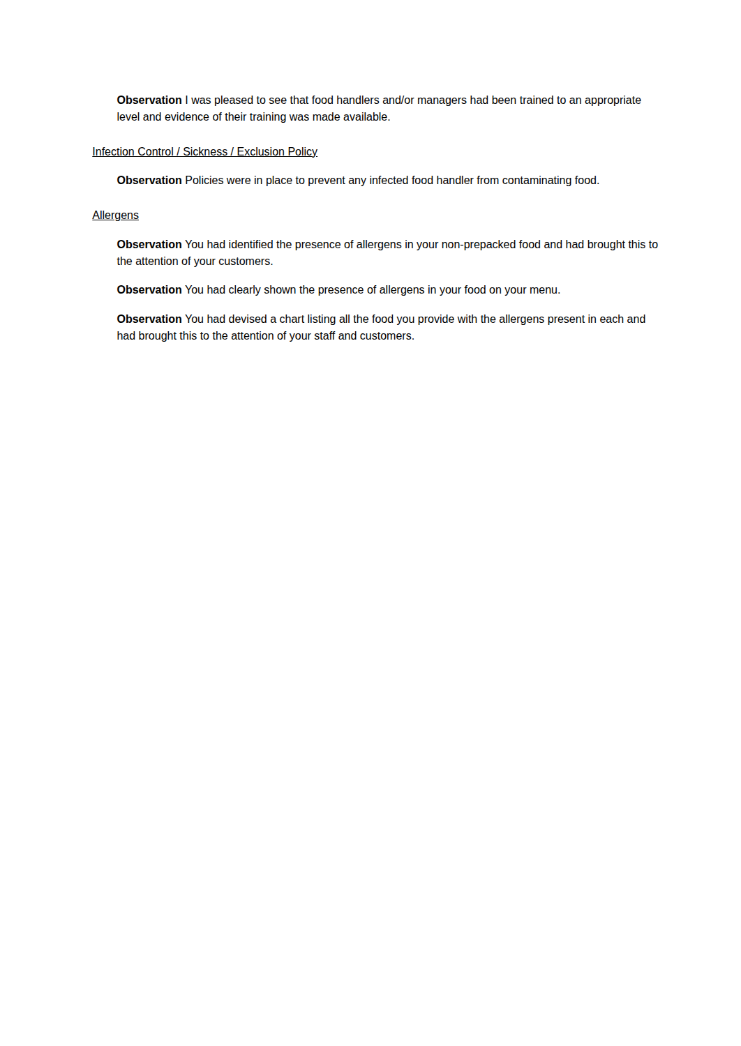Observation I was pleased to see that food handlers and/or managers had been trained to an appropriate level and evidence of their training was made available.
Infection Control / Sickness / Exclusion Policy
Observation Policies were in place to prevent any infected food handler from contaminating food.
Allergens
Observation You had identified the presence of allergens in your non-prepacked food and had brought this to the attention of your customers.
Observation You had clearly shown the presence of allergens in your food on your menu.
Observation You had devised a chart listing all the food you provide with the allergens present in each and had brought this to the attention of your staff and customers.